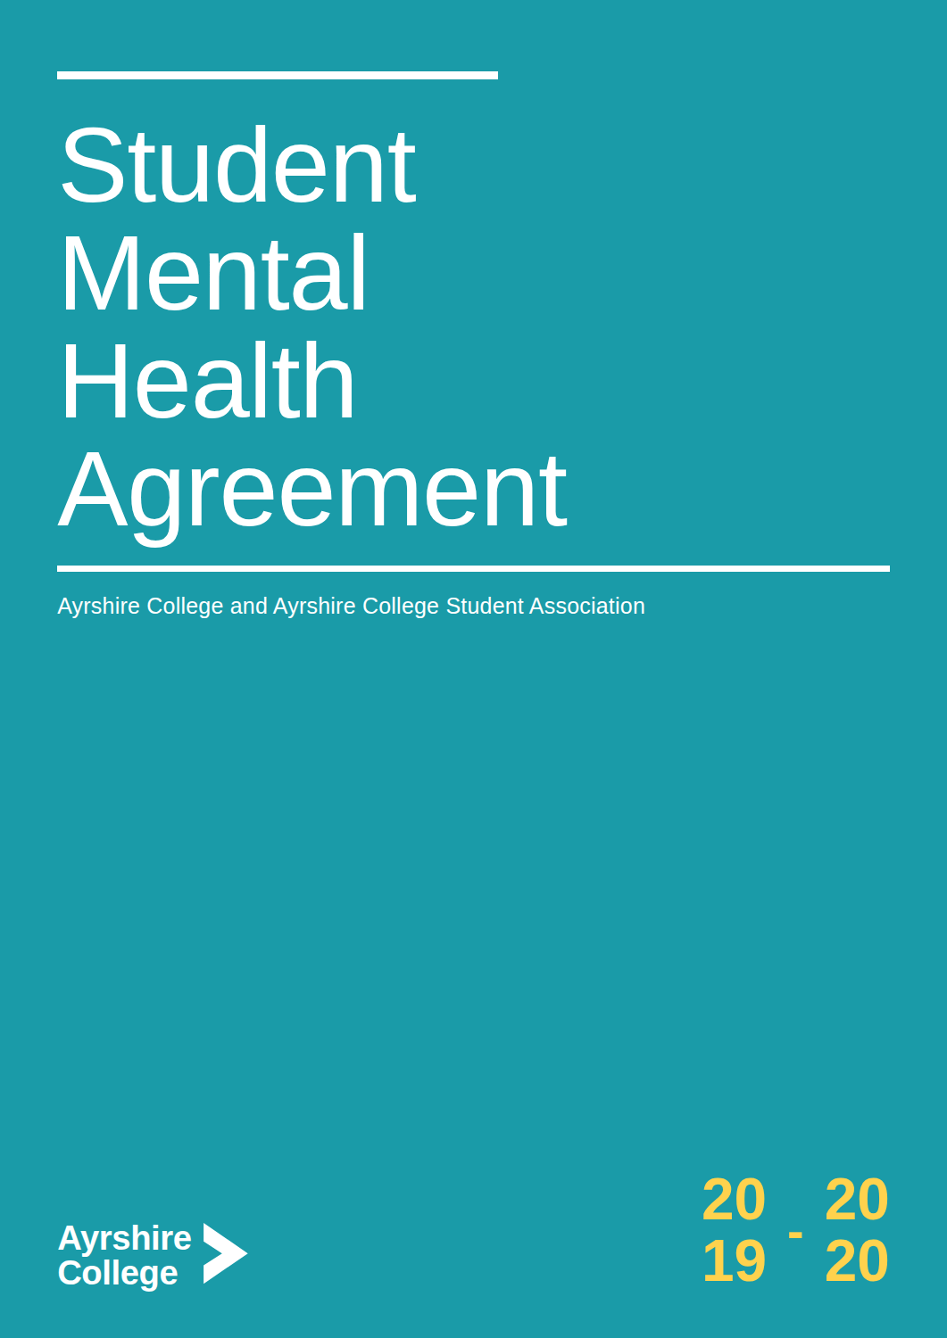Student Mental Health Agreement
Ayrshire College and Ayrshire College Student Association
Ayrshire College
20 - 20 19 20